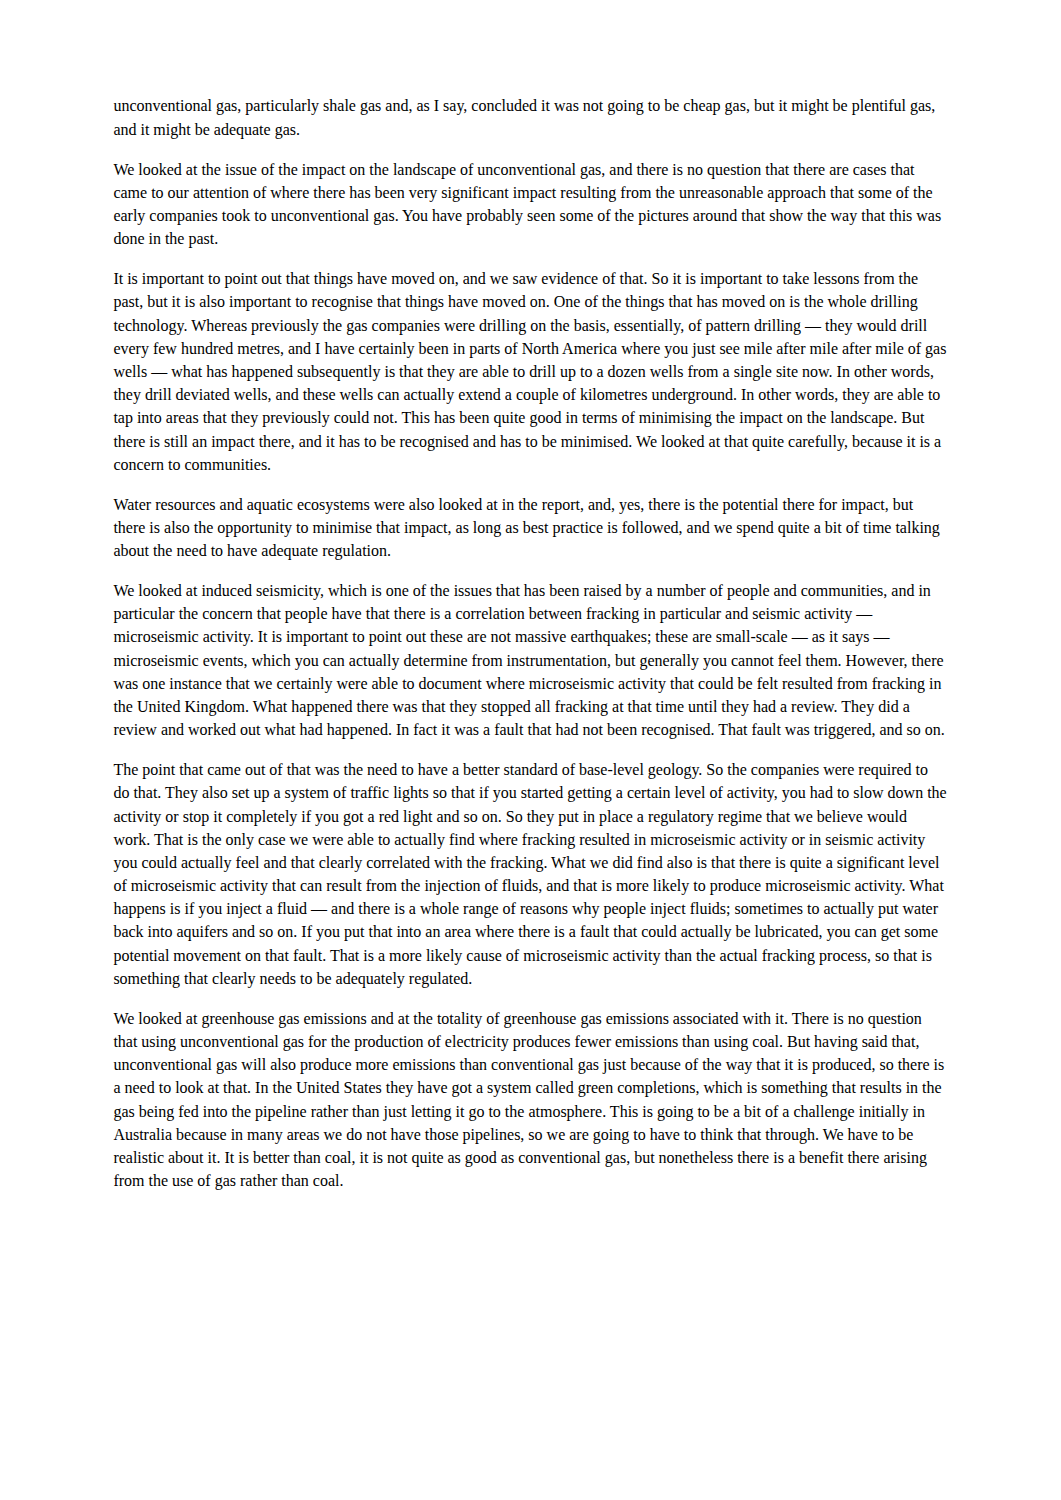unconventional gas, particularly shale gas and, as I say, concluded it was not going to be cheap gas, but it might be plentiful gas, and it might be adequate gas.
We looked at the issue of the impact on the landscape of unconventional gas, and there is no question that there are cases that came to our attention of where there has been very significant impact resulting from the unreasonable approach that some of the early companies took to unconventional gas. You have probably seen some of the pictures around that show the way that this was done in the past.
It is important to point out that things have moved on, and we saw evidence of that. So it is important to take lessons from the past, but it is also important to recognise that things have moved on. One of the things that has moved on is the whole drilling technology. Whereas previously the gas companies were drilling on the basis, essentially, of pattern drilling — they would drill every few hundred metres, and I have certainly been in parts of North America where you just see mile after mile after mile of gas wells — what has happened subsequently is that they are able to drill up to a dozen wells from a single site now. In other words, they drill deviated wells, and these wells can actually extend a couple of kilometres underground. In other words, they are able to tap into areas that they previously could not. This has been quite good in terms of minimising the impact on the landscape. But there is still an impact there, and it has to be recognised and has to be minimised. We looked at that quite carefully, because it is a concern to communities.
Water resources and aquatic ecosystems were also looked at in the report, and, yes, there is the potential there for impact, but there is also the opportunity to minimise that impact, as long as best practice is followed, and we spend quite a bit of time talking about the need to have adequate regulation.
We looked at induced seismicity, which is one of the issues that has been raised by a number of people and communities, and in particular the concern that people have that there is a correlation between fracking in particular and seismic activity — microseismic activity. It is important to point out these are not massive earthquakes; these are small-scale — as it says — microseismic events, which you can actually determine from instrumentation, but generally you cannot feel them. However, there was one instance that we certainly were able to document where microseismic activity that could be felt resulted from fracking in the United Kingdom. What happened there was that they stopped all fracking at that time until they had a review. They did a review and worked out what had happened. In fact it was a fault that had not been recognised. That fault was triggered, and so on.
The point that came out of that was the need to have a better standard of base-level geology. So the companies were required to do that. They also set up a system of traffic lights so that if you started getting a certain level of activity, you had to slow down the activity or stop it completely if you got a red light and so on. So they put in place a regulatory regime that we believe would work. That is the only case we were able to actually find where fracking resulted in microseismic activity or in seismic activity you could actually feel and that clearly correlated with the fracking. What we did find also is that there is quite a significant level of microseismic activity that can result from the injection of fluids, and that is more likely to produce microseismic activity. What happens is if you inject a fluid — and there is a whole range of reasons why people inject fluids; sometimes to actually put water back into aquifers and so on. If you put that into an area where there is a fault that could actually be lubricated, you can get some potential movement on that fault. That is a more likely cause of microseismic activity than the actual fracking process, so that is something that clearly needs to be adequately regulated.
We looked at greenhouse gas emissions and at the totality of greenhouse gas emissions associated with it. There is no question that using unconventional gas for the production of electricity produces fewer emissions than using coal. But having said that, unconventional gas will also produce more emissions than conventional gas just because of the way that it is produced, so there is a need to look at that. In the United States they have got a system called green completions, which is something that results in the gas being fed into the pipeline rather than just letting it go to the atmosphere. This is going to be a bit of a challenge initially in Australia because in many areas we do not have those pipelines, so we are going to have to think that through. We have to be realistic about it. It is better than coal, it is not quite as good as conventional gas, but nonetheless there is a benefit there arising from the use of gas rather than coal.